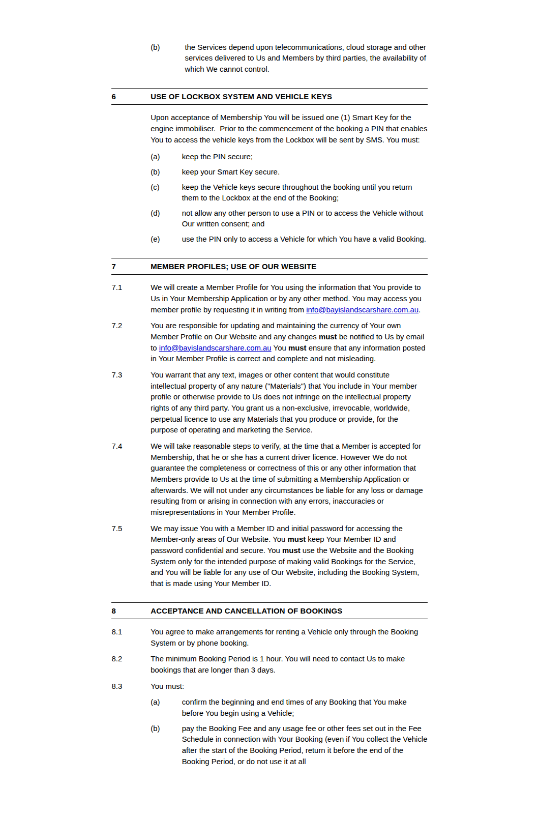(b)
the Services depend upon telecommunications, cloud storage and other services delivered to Us and Members by third parties, the availability of which We cannot control.
6
USE OF LOCKBOX SYSTEM AND VEHICLE KEYS
Upon acceptance of Membership You will be issued one (1) Smart Key for the engine immobiliser. Prior to the commencement of the booking a PIN that enables You to access the vehicle keys from the Lockbox will be sent by SMS. You must:
(a)
keep the PIN secure;
(b)
keep your Smart Key secure.
(c)
keep the Vehicle keys secure throughout the booking until you return them to the Lockbox at the end of the Booking;
(d)
not allow any other person to use a PIN or to access the Vehicle without Our written consent; and
(e)
use the PIN only to access a Vehicle for which You have a valid Booking.
7
MEMBER PROFILES; USE OF OUR WEBSITE
7.1
We will create a Member Profile for You using the information that You provide to Us in Your Membership Application or by any other method. You may access you member profile by requesting it in writing from info@bayislandscarshare.com.au.
7.2
You are responsible for updating and maintaining the currency of Your own Member Profile on Our Website and any changes must be notified to Us by email to info@bayislandscarshare.com.au You must ensure that any information posted in Your Member Profile is correct and complete and not misleading.
7.3
You warrant that any text, images or other content that would constitute intellectual property of any nature ("Materials") that You include in Your member profile or otherwise provide to Us does not infringe on the intellectual property rights of any third party. You grant us a non-exclusive, irrevocable, worldwide, perpetual licence to use any Materials that you produce or provide, for the purpose of operating and marketing the Service.
7.4
We will take reasonable steps to verify, at the time that a Member is accepted for Membership, that he or she has a current driver licence. However We do not guarantee the completeness or correctness of this or any other information that Members provide to Us at the time of submitting a Membership Application or afterwards. We will not under any circumstances be liable for any loss or damage resulting from or arising in connection with any errors, inaccuracies or misrepresentations in Your Member Profile.
7.5
We may issue You with a Member ID and initial password for accessing the Member-only areas of Our Website. You must keep Your Member ID and password confidential and secure. You must use the Website and the Booking System only for the intended purpose of making valid Bookings for the Service, and You will be liable for any use of Our Website, including the Booking System, that is made using Your Member ID.
8
ACCEPTANCE AND CANCELLATION OF BOOKINGS
8.1
You agree to make arrangements for renting a Vehicle only through the Booking System or by phone booking.
8.2
The minimum Booking Period is 1 hour. You will need to contact Us to make bookings that are longer than 3 days.
8.3
You must:
(a)
confirm the beginning and end times of any Booking that You make before You begin using a Vehicle;
(b)
pay the Booking Fee and any usage fee or other fees set out in the Fee Schedule in connection with Your Booking (even if You collect the Vehicle after the start of the Booking Period, return it before the end of the Booking Period, or do not use it at all